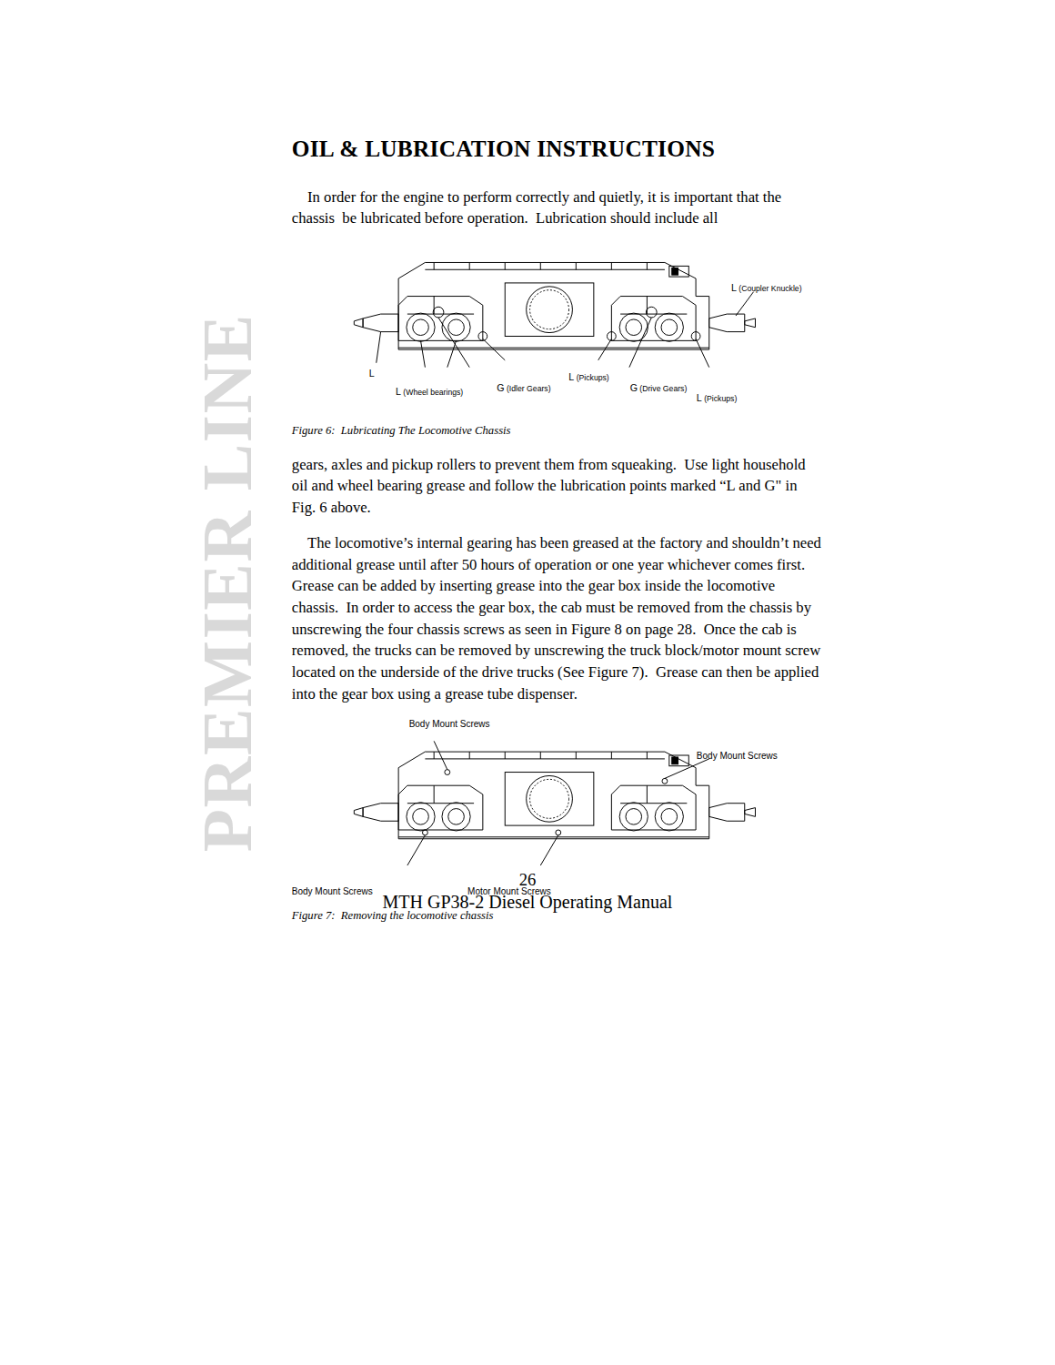PREMIER LINE
OIL & LUBRICATION INSTRUCTIONS
In order for the engine to perform correctly and quietly, it is important that the chassis be lubricated before operation. Lubrication should include all
L (Coupler Knuckle)
L
L (Wheel bearings)
G (Idler Gears)
L (Pickups)
G (Drive Gears)
L (Pickups)
Figure 6: Lubricating The Locomotive Chassis
gears, axles and pickup rollers to prevent them from squeaking. Use light household oil and wheel bearing grease and follow the lubrication points marked “L and G" in Fig. 6 above.
The locomotive’s internal gearing has been greased at the factory and shouldn’t need additional grease until after 50 hours of operation or one year whichever comes first. Grease can be added by inserting grease into the gear box inside the locomotive chassis. In order to access the gear box, the cab must be removed from the chassis by unscrewing the four chassis screws as seen in Figure 8 on page 28. Once the cab is removed, the trucks can be removed by unscrewing the truck block/motor mount screw located on the underside of the drive trucks (See Figure 7). Grease can then be applied into the gear box using a grease tube dispenser.
Body Mount Screws
Body Mount Screws
Body Mount Screws
Motor Mount Screws
Figure 7: Removing the locomotive chassis
26
MTH GP38-2 Diesel Operating Manual